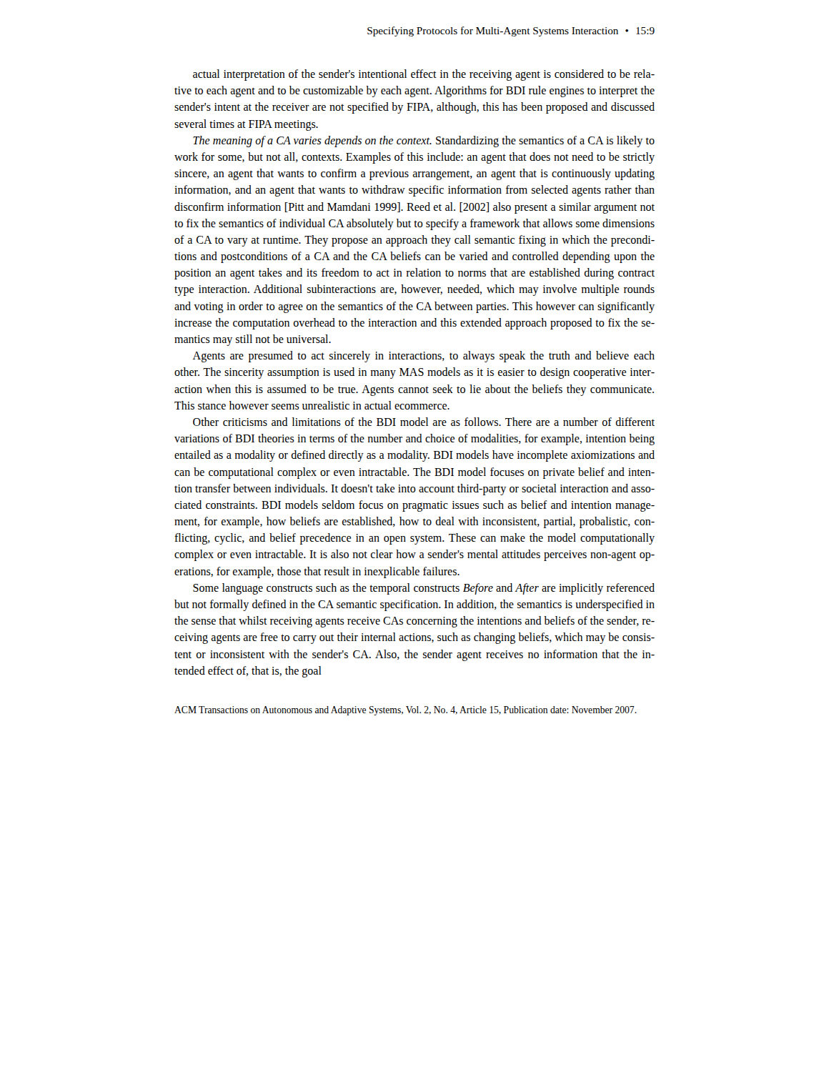Specifying Protocols for Multi-Agent Systems Interaction•15:9
actual interpretation of the sender's intentional effect in the receiving agent is considered to be relative to each agent and to be customizable by each agent. Algorithms for BDI rule engines to interpret the sender's intent at the receiver are not specified by FIPA, although, this has been proposed and discussed several times at FIPA meetings.
The meaning of a CA varies depends on the context. Standardizing the semantics of a CA is likely to work for some, but not all, contexts. Examples of this include: an agent that does not need to be strictly sincere, an agent that wants to confirm a previous arrangement, an agent that is continuously updating information, and an agent that wants to withdraw specific information from selected agents rather than disconfirm information [Pitt and Mamdani 1999]. Reed et al. [2002] also present a similar argument not to fix the semantics of individual CA absolutely but to specify a framework that allows some dimensions of a CA to vary at runtime. They propose an approach they call semantic fixing in which the preconditions and postconditions of a CA and the CA beliefs can be varied and controlled depending upon the position an agent takes and its freedom to act in relation to norms that are established during contract type interaction. Additional subinteractions are, however, needed, which may involve multiple rounds and voting in order to agree on the semantics of the CA between parties. This however can significantly increase the computation overhead to the interaction and this extended approach proposed to fix the semantics may still not be universal.
Agents are presumed to act sincerely in interactions, to always speak the truth and believe each other. The sincerity assumption is used in many MAS models as it is easier to design cooperative interaction when this is assumed to be true. Agents cannot seek to lie about the beliefs they communicate. This stance however seems unrealistic in actual ecommerce.
Other criticisms and limitations of the BDI model are as follows. There are a number of different variations of BDI theories in terms of the number and choice of modalities, for example, intention being entailed as a modality or defined directly as a modality. BDI models have incomplete axiomizations and can be computational complex or even intractable. The BDI model focuses on private belief and intention transfer between individuals. It doesn't take into account third-party or societal interaction and associated constraints. BDI models seldom focus on pragmatic issues such as belief and intention management, for example, how beliefs are established, how to deal with inconsistent, partial, probalistic, conflicting, cyclic, and belief precedence in an open system. These can make the model computationally complex or even intractable. It is also not clear how a sender's mental attitudes perceives non-agent operations, for example, those that result in inexplicable failures.
Some language constructs such as the temporal constructs Before and After are implicitly referenced but not formally defined in the CA semantic specification. In addition, the semantics is underspecified in the sense that whilst receiving agents receive CAs concerning the intentions and beliefs of the sender, receiving agents are free to carry out their internal actions, such as changing beliefs, which may be consistent or inconsistent with the sender's CA. Also, the sender agent receives no information that the intended effect of, that is, the goal
ACM Transactions on Autonomous and Adaptive Systems, Vol. 2, No. 4, Article 15, Publication date: November 2007.